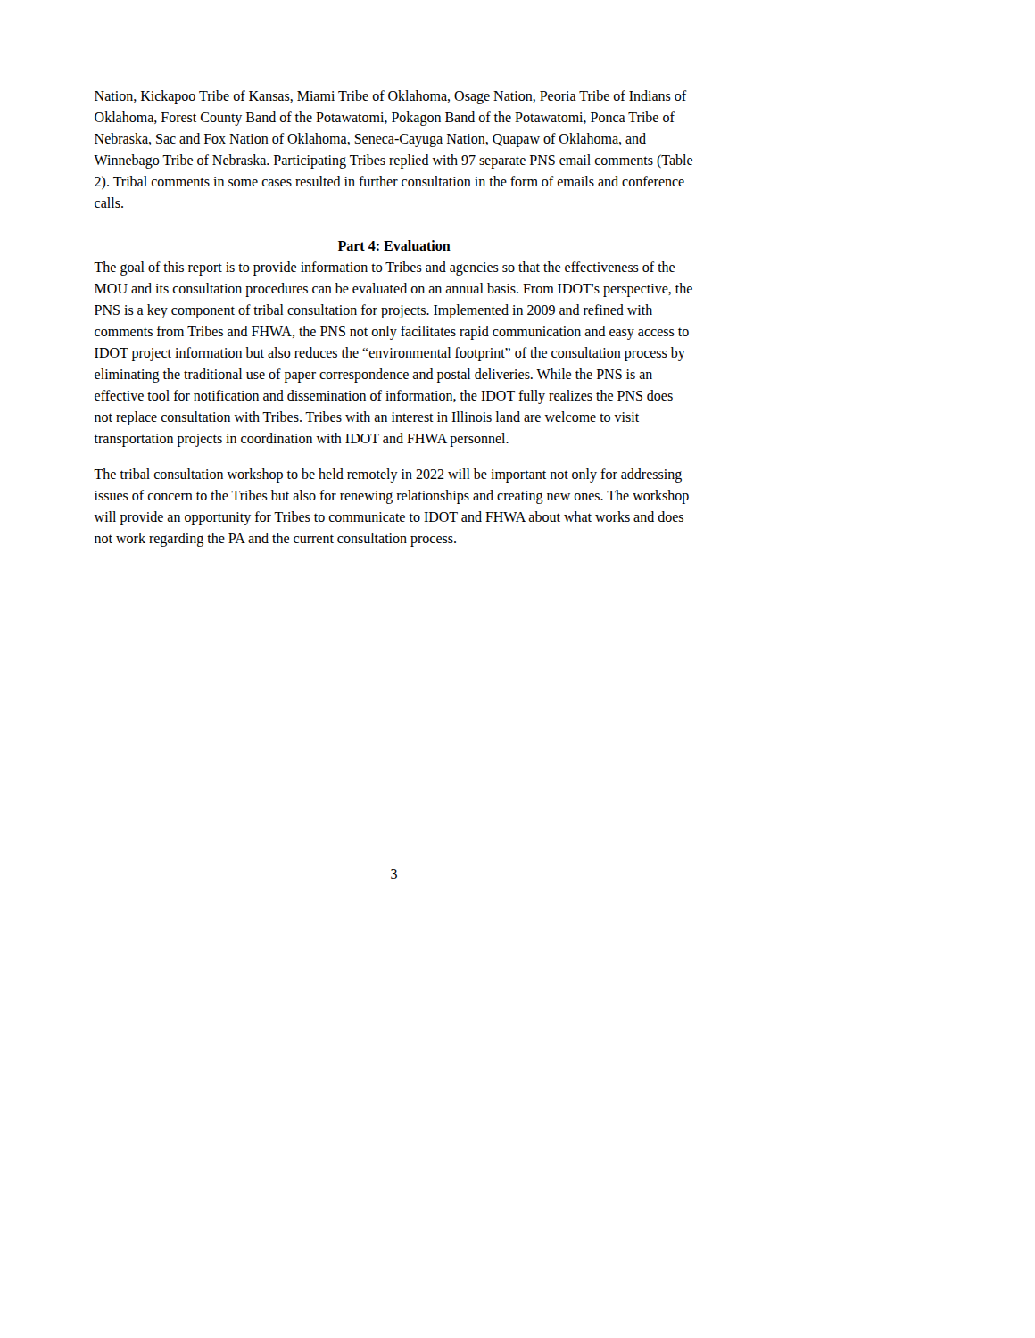Nation, Kickapoo Tribe of Kansas, Miami Tribe of Oklahoma, Osage Nation, Peoria Tribe of Indians of Oklahoma, Forest County Band of the Potawatomi, Pokagon Band of the Potawatomi, Ponca Tribe of Nebraska, Sac and Fox Nation of Oklahoma, Seneca-Cayuga Nation, Quapaw of Oklahoma, and Winnebago Tribe of Nebraska. Participating Tribes replied with 97 separate PNS email comments (Table 2). Tribal comments in some cases resulted in further consultation in the form of emails and conference calls.
Part 4: Evaluation
The goal of this report is to provide information to Tribes and agencies so that the effectiveness of the MOU and its consultation procedures can be evaluated on an annual basis. From IDOT's perspective, the PNS is a key component of tribal consultation for projects. Implemented in 2009 and refined with comments from Tribes and FHWA, the PNS not only facilitates rapid communication and easy access to IDOT project information but also reduces the “environmental footprint” of the consultation process by eliminating the traditional use of paper correspondence and postal deliveries. While the PNS is an effective tool for notification and dissemination of information, the IDOT fully realizes the PNS does not replace consultation with Tribes. Tribes with an interest in Illinois land are welcome to visit transportation projects in coordination with IDOT and FHWA personnel.
The tribal consultation workshop to be held remotely in 2022 will be important not only for addressing issues of concern to the Tribes but also for renewing relationships and creating new ones. The workshop will provide an opportunity for Tribes to communicate to IDOT and FHWA about what works and does not work regarding the PA and the current consultation process.
3